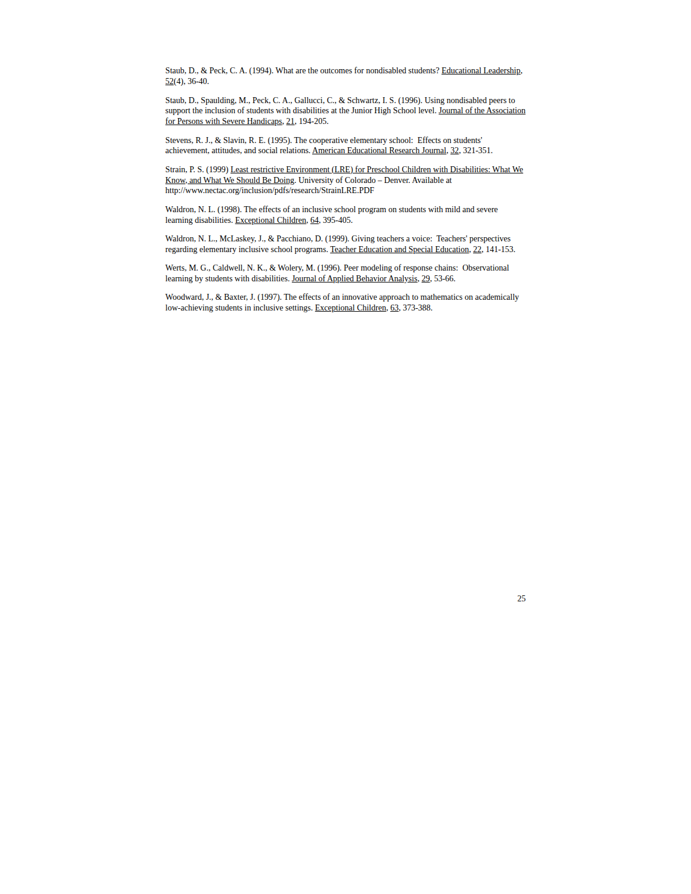Staub, D., & Peck, C. A. (1994). What are the outcomes for nondisabled students? Educational Leadership, 52(4), 36-40.
Staub, D., Spaulding, M., Peck, C. A., Gallucci, C., & Schwartz, I. S. (1996). Using nondisabled peers to support the inclusion of students with disabilities at the Junior High School level. Journal of the Association for Persons with Severe Handicaps, 21, 194-205.
Stevens, R. J., & Slavin, R. E. (1995). The cooperative elementary school: Effects on students' achievement, attitudes, and social relations. American Educational Research Journal, 32, 321-351.
Strain, P. S. (1999) Least restrictive Environment (LRE) for Preschool Children with Disabilities: What We Know, and What We Should Be Doing. University of Colorado – Denver. Available at http://www.nectac.org/inclusion/pdfs/research/StrainLRE.PDF
Waldron, N. L. (1998). The effects of an inclusive school program on students with mild and severe learning disabilities. Exceptional Children, 64, 395-405.
Waldron, N. L., McLaskey, J., & Pacchiano, D. (1999). Giving teachers a voice: Teachers' perspectives regarding elementary inclusive school programs. Teacher Education and Special Education, 22, 141-153.
Werts, M. G., Caldwell, N. K., & Wolery, M. (1996). Peer modeling of response chains: Observational learning by students with disabilities. Journal of Applied Behavior Analysis, 29, 53-66.
Woodward, J., & Baxter, J. (1997). The effects of an innovative approach to mathematics on academically low-achieving students in inclusive settings. Exceptional Children, 63, 373-388.
25